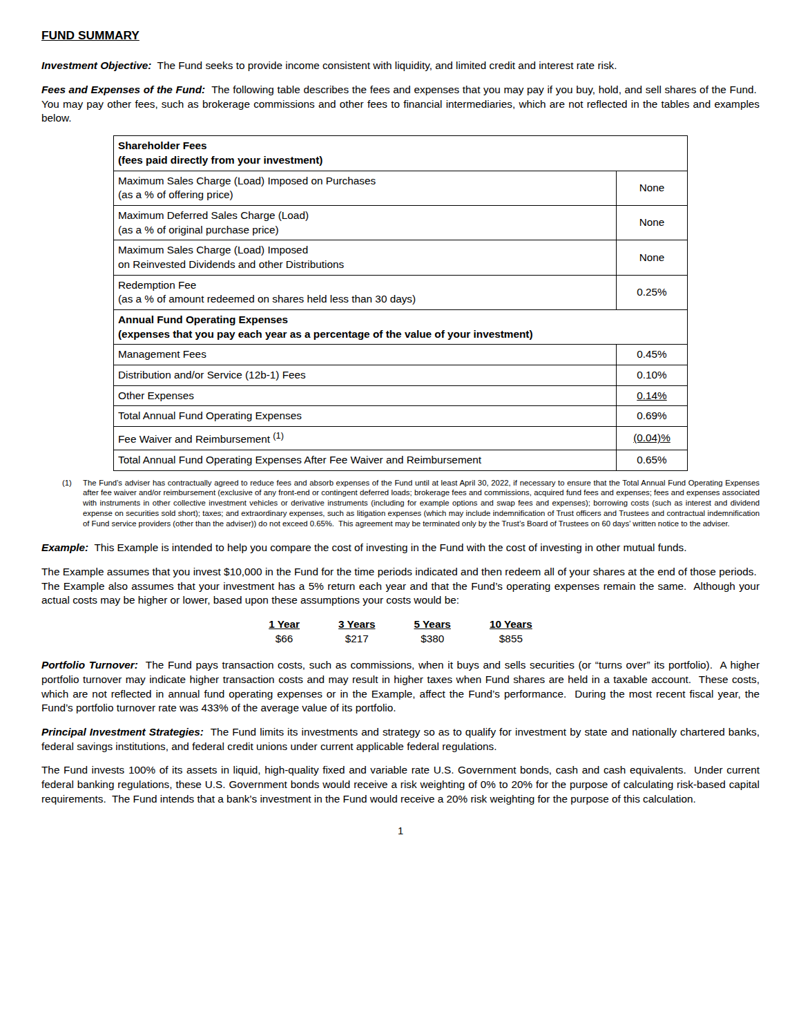FUND SUMMARY
Investment Objective: The Fund seeks to provide income consistent with liquidity, and limited credit and interest rate risk.
Fees and Expenses of the Fund: The following table describes the fees and expenses that you may pay if you buy, hold, and sell shares of the Fund. You may pay other fees, such as brokerage commissions and other fees to financial intermediaries, which are not reflected in the tables and examples below.
| Shareholder Fees (fees paid directly from your investment) |
| Maximum Sales Charge (Load) Imposed on Purchases (as a % of offering price) | None |
| Maximum Deferred Sales Charge (Load) (as a % of original purchase price) | None |
| Maximum Sales Charge (Load) Imposed on Reinvested Dividends and other Distributions | None |
| Redemption Fee (as a % of amount redeemed on shares held less than 30 days) | 0.25% |
| Annual Fund Operating Expenses (expenses that you pay each year as a percentage of the value of your investment) |
| Management Fees | 0.45% |
| Distribution and/or Service (12b-1) Fees | 0.10% |
| Other Expenses | 0.14% |
| Total Annual Fund Operating Expenses | 0.69% |
| Fee Waiver and Reimbursement (1) | (0.04)% |
| Total Annual Fund Operating Expenses After Fee Waiver and Reimbursement | 0.65% |
(1) The Fund’s adviser has contractually agreed to reduce fees and absorb expenses of the Fund until at least April 30, 2022, if necessary to ensure that the Total Annual Fund Operating Expenses after fee waiver and/or reimbursement (exclusive of any front-end or contingent deferred loads; brokerage fees and commissions, acquired fund fees and expenses; fees and expenses associated with instruments in other collective investment vehicles or derivative instruments (including for example options and swap fees and expenses); borrowing costs (such as interest and dividend expense on securities sold short); taxes; and extraordinary expenses, such as litigation expenses (which may include indemnification of Trust officers and Trustees and contractual indemnification of Fund service providers (other than the adviser)) do not exceed 0.65%. This agreement may be terminated only by the Trust’s Board of Trustees on 60 days’ written notice to the adviser.
Example: This Example is intended to help you compare the cost of investing in the Fund with the cost of investing in other mutual funds.
The Example assumes that you invest $10,000 in the Fund for the time periods indicated and then redeem all of your shares at the end of those periods. The Example also assumes that your investment has a 5% return each year and that the Fund’s operating expenses remain the same. Although your actual costs may be higher or lower, based upon these assumptions your costs would be:
| 1 Year | 3 Years | 5 Years | 10 Years |
| --- | --- | --- | --- |
| $66 | $217 | $380 | $855 |
Portfolio Turnover: The Fund pays transaction costs, such as commissions, when it buys and sells securities (or “turns over” its portfolio). A higher portfolio turnover may indicate higher transaction costs and may result in higher taxes when Fund shares are held in a taxable account. These costs, which are not reflected in annual fund operating expenses or in the Example, affect the Fund’s performance. During the most recent fiscal year, the Fund’s portfolio turnover rate was 433% of the average value of its portfolio.
Principal Investment Strategies: The Fund limits its investments and strategy so as to qualify for investment by state and nationally chartered banks, federal savings institutions, and federal credit unions under current applicable federal regulations.
The Fund invests 100% of its assets in liquid, high-quality fixed and variable rate U.S. Government bonds, cash and cash equivalents. Under current federal banking regulations, these U.S. Government bonds would receive a risk weighting of 0% to 20% for the purpose of calculating risk-based capital requirements. The Fund intends that a bank’s investment in the Fund would receive a 20% risk weighting for the purpose of this calculation.
1